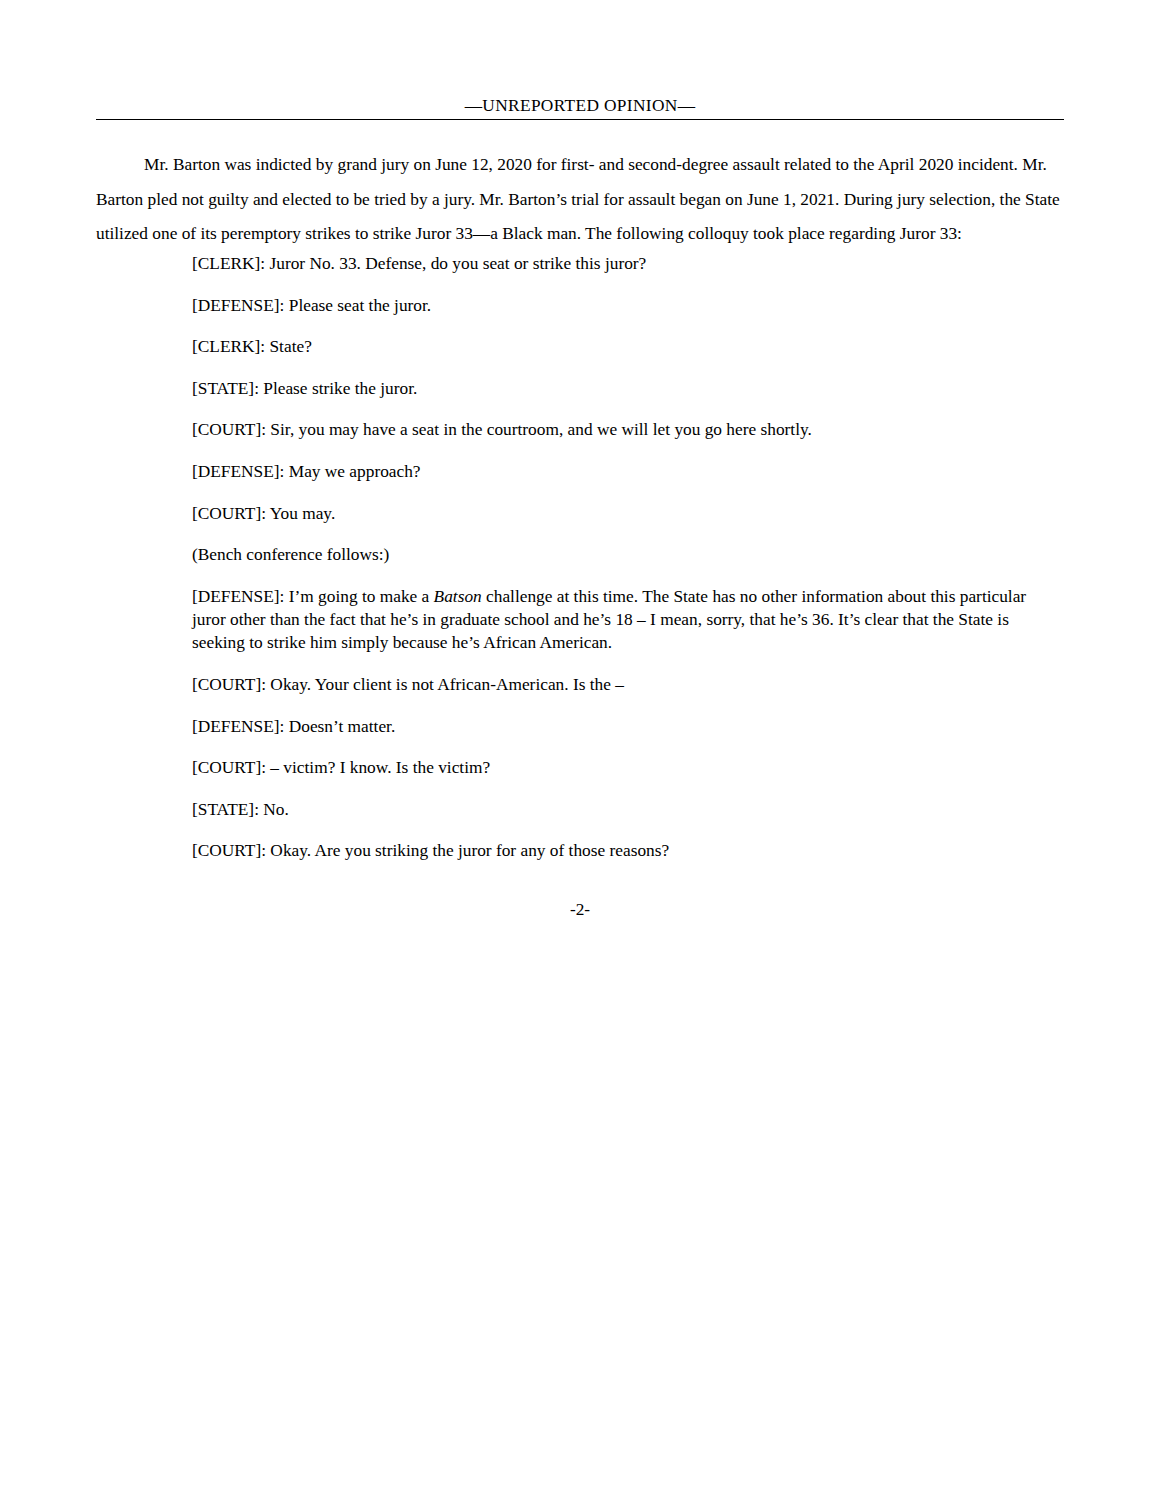—UNREPORTED OPINION—
Mr. Barton was indicted by grand jury on June 12, 2020 for first- and second-degree assault related to the April 2020 incident. Mr. Barton pled not guilty and elected to be tried by a jury. Mr. Barton’s trial for assault began on June 1, 2021. During jury selection, the State utilized one of its peremptory strikes to strike Juror 33—a Black man. The following colloquy took place regarding Juror 33:
[CLERK]: Juror No. 33. Defense, do you seat or strike this juror?
[DEFENSE]: Please seat the juror.
[CLERK]: State?
[STATE]: Please strike the juror.
[COURT]: Sir, you may have a seat in the courtroom, and we will let you go here shortly.
[DEFENSE]: May we approach?
[COURT]: You may.
(Bench conference follows:)
[DEFENSE]: I’m going to make a Batson challenge at this time. The State has no other information about this particular juror other than the fact that he’s in graduate school and he’s 18 – I mean, sorry, that he’s 36. It’s clear that the State is seeking to strike him simply because he’s African American.
[COURT]: Okay. Your client is not African-American. Is the –
[DEFENSE]: Doesn’t matter.
[COURT]: – victim? I know. Is the victim?
[STATE]: No.
[COURT]: Okay. Are you striking the juror for any of those reasons?
-2-